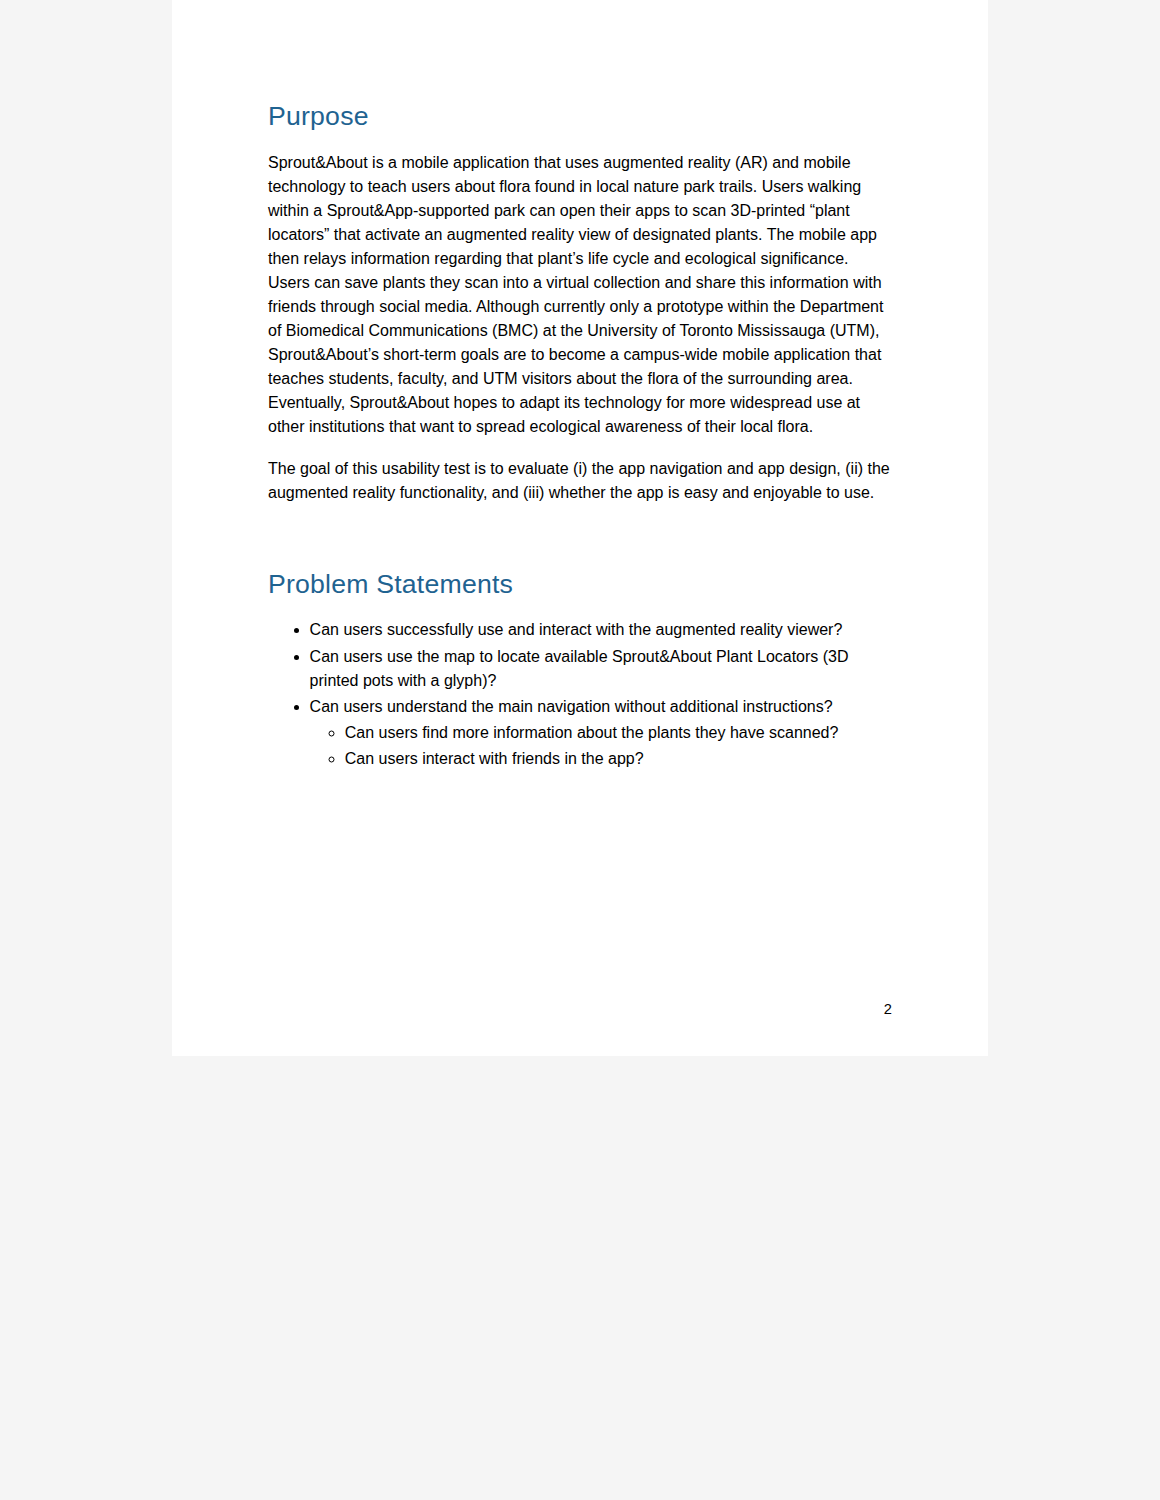Purpose
Sprout&About is a mobile application that uses augmented reality (AR) and mobile technology to teach users about flora found in local nature park trails. Users walking within a Sprout&App-supported park can open their apps to scan 3D-printed “plant locators” that activate an augmented reality view of designated plants. The mobile app then relays information regarding that plant’s life cycle and ecological significance. Users can save plants they scan into a virtual collection and share this information with friends through social media. Although currently only a prototype within the Department of Biomedical Communications (BMC) at the University of Toronto Mississauga (UTM), Sprout&About’s short-term goals are to become a campus-wide mobile application that teaches students, faculty, and UTM visitors about the flora of the surrounding area. Eventually, Sprout&About hopes to adapt its technology for more widespread use at other institutions that want to spread ecological awareness of their local flora.
The goal of this usability test is to evaluate (i) the app navigation and app design, (ii) the augmented reality functionality, and (iii) whether the app is easy and enjoyable to use.
Problem Statements
Can users successfully use and interact with the augmented reality viewer?
Can users use the map to locate available Sprout&About Plant Locators (3D printed pots with a glyph)?
Can users understand the main navigation without additional instructions?
Can users find more information about the plants they have scanned?
Can users interact with friends in the app?
2